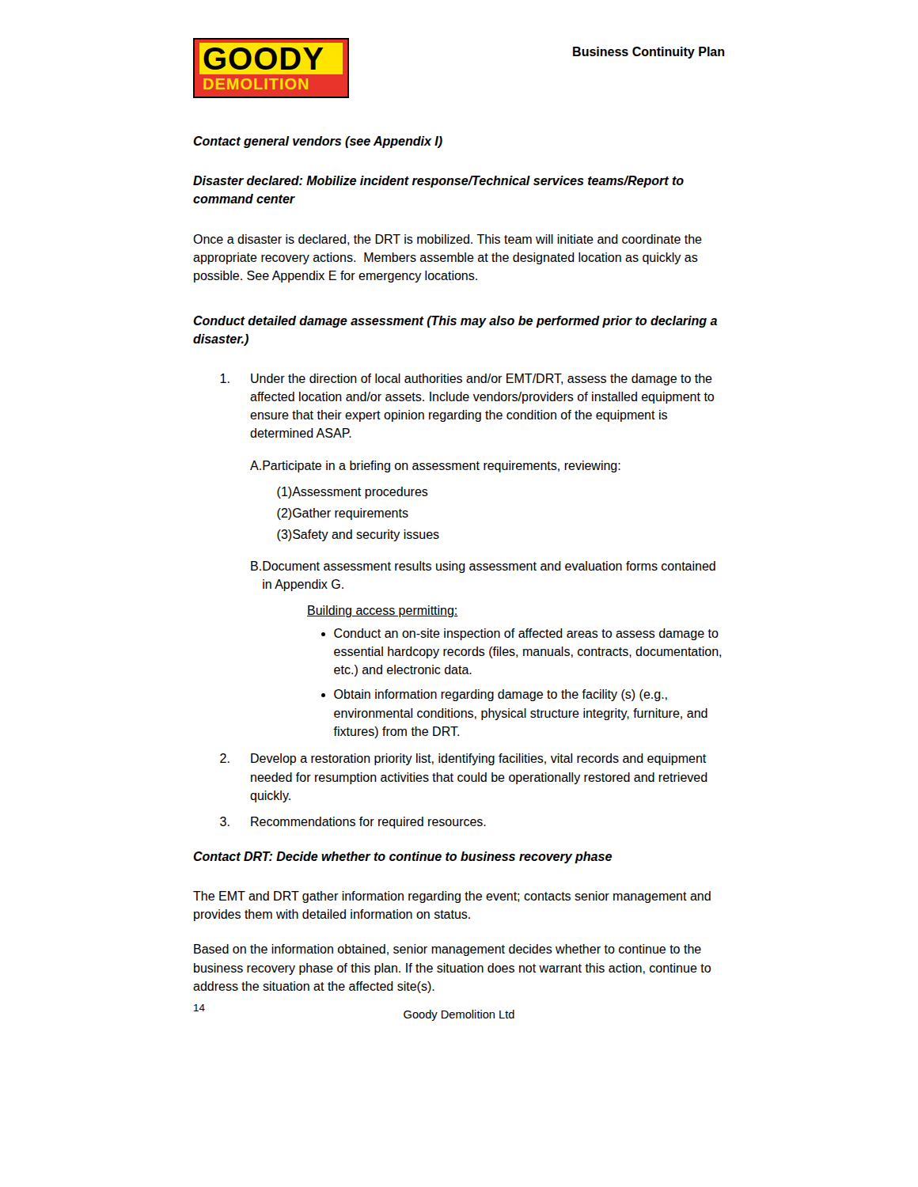GOODY DEMOLITION
Business Continuity Plan
Contact general vendors (see Appendix I)
Disaster declared: Mobilize incident response/Technical services teams/Report to command center
Once a disaster is declared, the DRT is mobilized. This team will initiate and coordinate the appropriate recovery actions. Members assemble at the designated location as quickly as possible. See Appendix E for emergency locations.
Conduct detailed damage assessment (This may also be performed prior to declaring a disaster.)
1.
Under the direction of local authorities and/or EMT/DRT, assess the damage to the affected location and/or assets. Include vendors/providers of installed equipment to ensure that their expert opinion regarding the condition of the equipment is determined ASAP.
A.
Participate in a briefing on assessment requirements, reviewing:
(1)
Assessment procedures
(2)
Gather requirements
(3)
Safety and security issues
B.
Document assessment results using assessment and evaluation forms contained in Appendix G.
Building access permitting:
Conduct an on-site inspection of affected areas to assess damage to essential hardcopy records (files, manuals, contracts, documentation, etc.) and electronic data.
Obtain information regarding damage to the facility (s) (e.g., environmental conditions, physical structure integrity, furniture, and fixtures) from the DRT.
2.
Develop a restoration priority list, identifying facilities, vital records and equipment needed for resumption activities that could be operationally restored and retrieved quickly.
3.
Recommendations for required resources.
Contact DRT: Decide whether to continue to business recovery phase
The EMT and DRT gather information regarding the event; contacts senior management and provides them with detailed information on status.
Based on the information obtained, senior management decides whether to continue to the business recovery phase of this plan. If the situation does not warrant this action, continue to address the situation at the affected site(s).
14
Goody Demolition Ltd